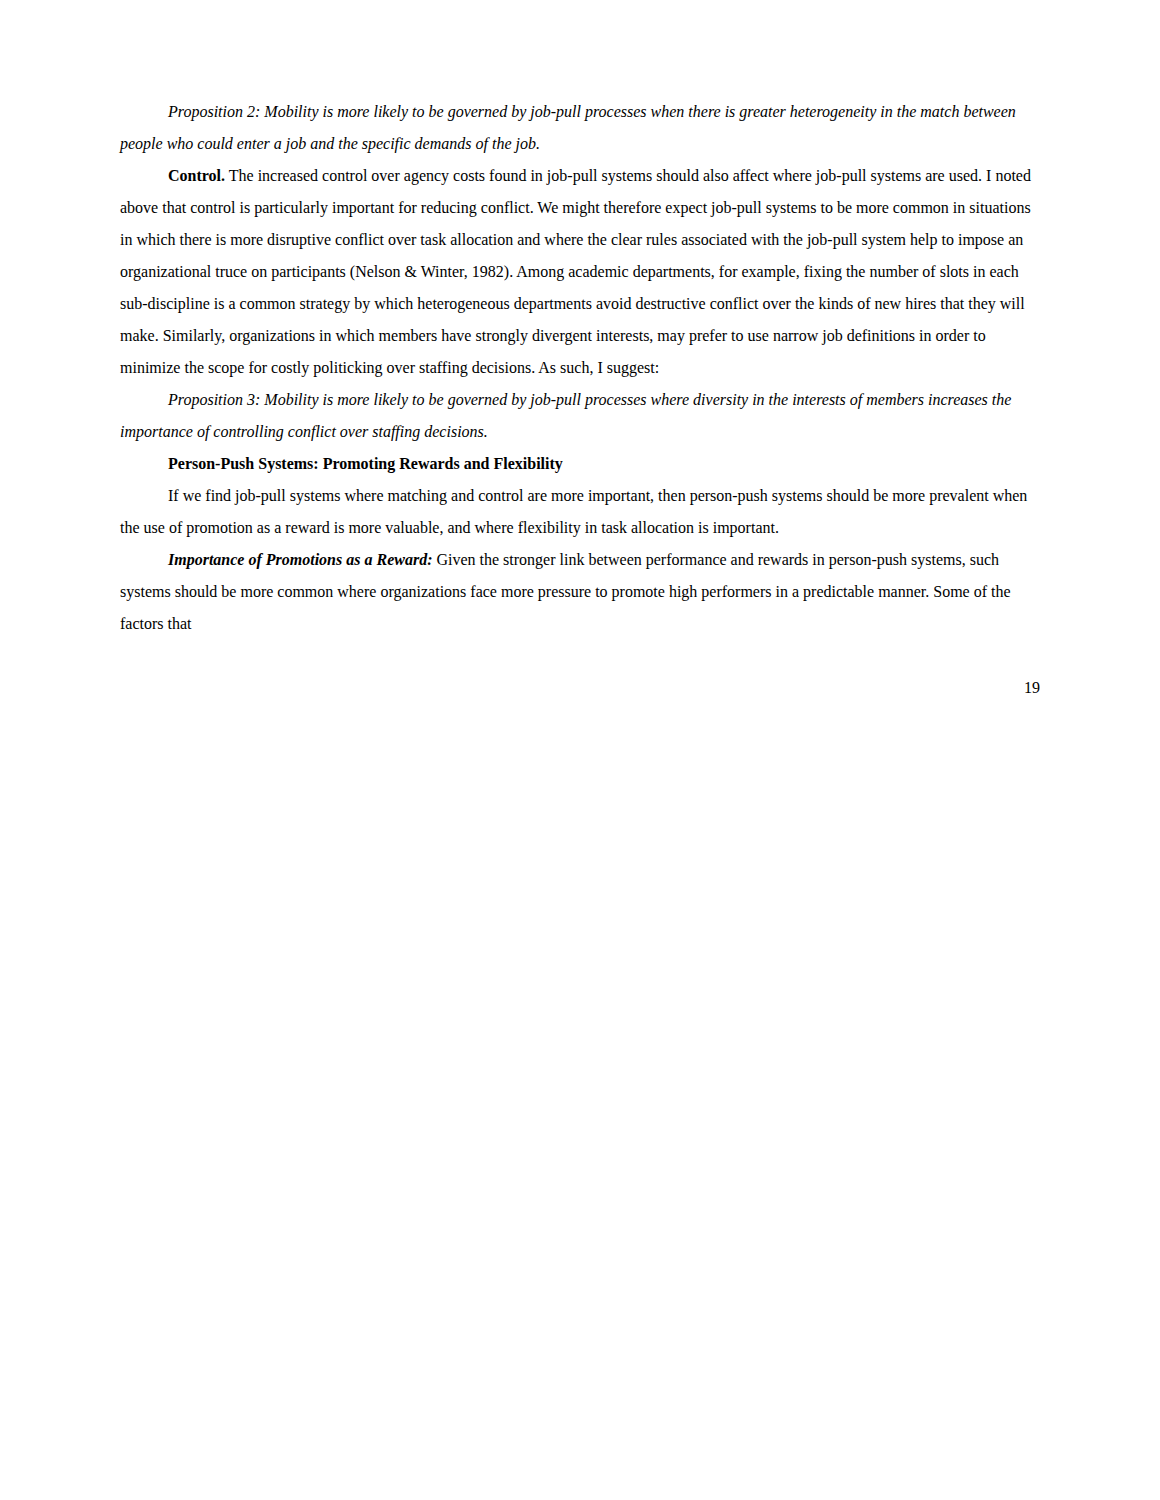Proposition 2: Mobility is more likely to be governed by job-pull processes when there is greater heterogeneity in the match between people who could enter a job and the specific demands of the job.
Control. The increased control over agency costs found in job-pull systems should also affect where job-pull systems are used. I noted above that control is particularly important for reducing conflict. We might therefore expect job-pull systems to be more common in situations in which there is more disruptive conflict over task allocation and where the clear rules associated with the job-pull system help to impose an organizational truce on participants (Nelson & Winter, 1982). Among academic departments, for example, fixing the number of slots in each sub-discipline is a common strategy by which heterogeneous departments avoid destructive conflict over the kinds of new hires that they will make. Similarly, organizations in which members have strongly divergent interests, may prefer to use narrow job definitions in order to minimize the scope for costly politicking over staffing decisions. As such, I suggest:
Proposition 3: Mobility is more likely to be governed by job-pull processes where diversity in the interests of members increases the importance of controlling conflict over staffing decisions.
Person-Push Systems: Promoting Rewards and Flexibility
If we find job-pull systems where matching and control are more important, then person-push systems should be more prevalent when the use of promotion as a reward is more valuable, and where flexibility in task allocation is important.
Importance of Promotions as a Reward: Given the stronger link between performance and rewards in person-push systems, such systems should be more common where organizations face more pressure to promote high performers in a predictable manner. Some of the factors that
19